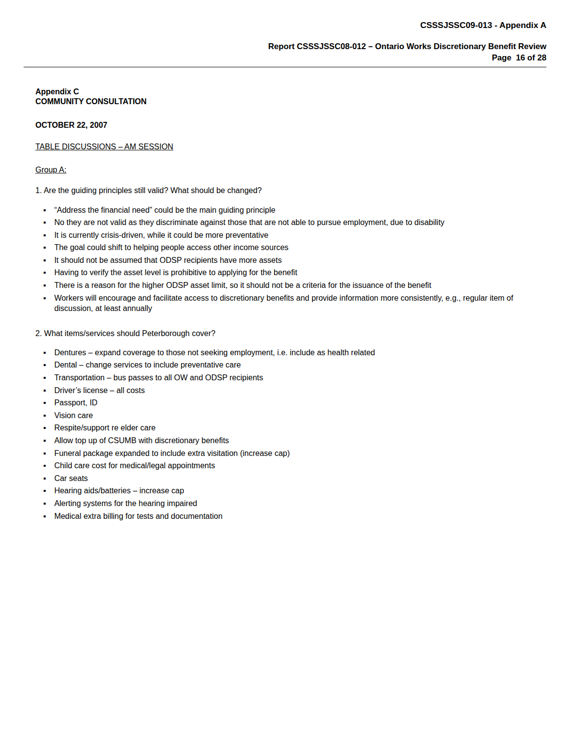CSSSJSSC09-013 - Appendix A
Report CSSSJSSC08-012 – Ontario Works Discretionary Benefit Review
Page 16 of 28
Appendix C
COMMUNITY CONSULTATION
OCTOBER 22, 2007
TABLE DISCUSSIONS – AM SESSION
Group A:
1. Are the guiding principles still valid? What should be changed?
“Address the financial need” could be the main guiding principle
No they are not valid as they discriminate against those that are not able to pursue employment, due to disability
It is currently crisis-driven, while it could be more preventative
The goal could shift to helping people access other income sources
It should not be assumed that ODSP recipients have more assets
Having to verify the asset level is prohibitive to applying for the benefit
There is a reason for the higher ODSP asset limit, so it should not be a criteria for the issuance of the benefit
Workers will encourage and facilitate access to discretionary benefits and provide information more consistently, e.g., regular item of discussion, at least annually
2. What items/services should Peterborough cover?
Dentures – expand coverage to those not seeking employment, i.e. include as health related
Dental – change services to include preventative care
Transportation – bus passes to all OW and ODSP recipients
Driver’s license – all costs
Passport, ID
Vision care
Respite/support re elder care
Allow top up of CSUMB with discretionary benefits
Funeral package expanded to include extra visitation (increase cap)
Child care cost for medical/legal appointments
Car seats
Hearing aids/batteries – increase cap
Alerting systems for the hearing impaired
Medical extra billing for tests and documentation